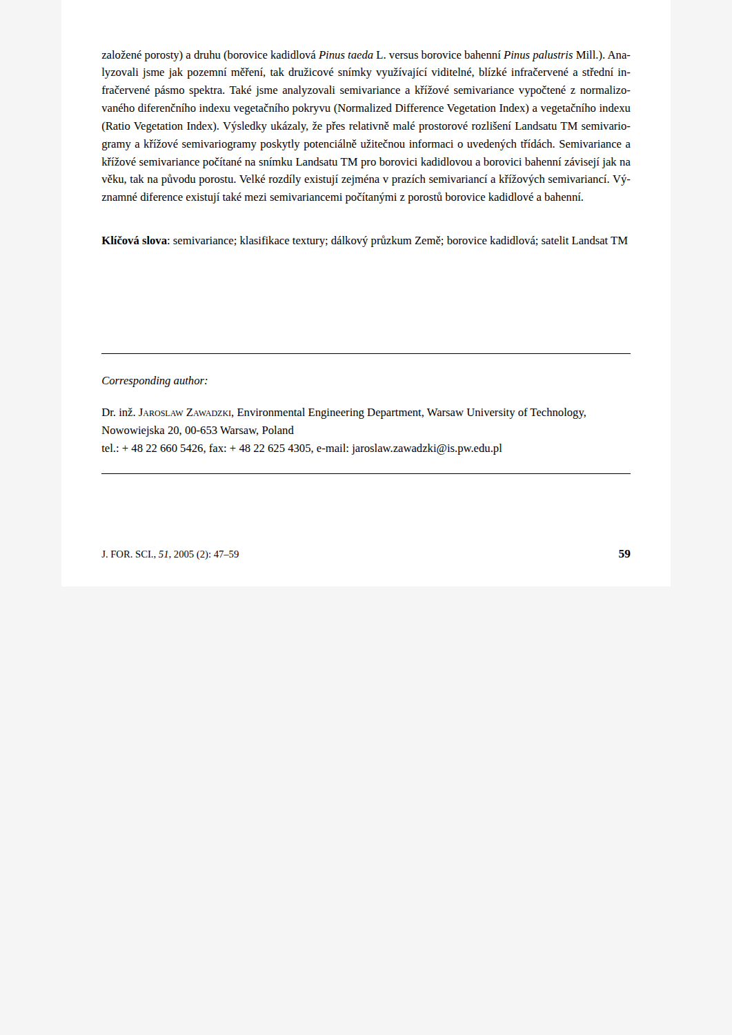založené porosty) a druhu (borovice kadidlová Pinus taeda L. versus borovice bahenní Pinus palustris Mill.). Analyzovali jsme jak pozemní měření, tak družicové snímky využívající viditelné, blízké infračervené a střední infračervené pásmo spektra. Také jsme analyzovali semivariance a křížové semivariance vypočtené z normalizovaného diferenčního indexu vegetačního pokryvu (Normalized Difference Vegetation Index) a vegetačního indexu (Ratio Vegetation Index). Výsledky ukázaly, že přes relativně malé prostorové rozlišení Landsatu TM semivariogramy a křížové semivariogramy poskytly potenciálně užitečnou informaci o uvedených třídách. Semivariance a křížové semivariance počítané na snímku Landsatu TM pro borovici kadidlovou a borovici bahenní závisejí jak na věku, tak na původu porostu. Velké rozdíly existují zejména v prazích semivariancí a křížových semivariancí. Významné diference existují také mezi semivariancemi počítanými z porostů borovice kadidlové a bahenní.
Klíčová slova: semivariance; klasifikace textury; dálkový průzkum Země; borovice kadidlová; satelit Landsat TM
Corresponding author:
Dr. inž. Jaroslaw Zawadzki, Environmental Engineering Department, Warsaw University of Technology, Nowowiejska 20, 00-653 Warsaw, Poland tel.: + 48 22 660 5426, fax: + 48 22 625 4305, e-mail: jaroslaw.zawadzki@is.pw.edu.pl
J. FOR. SCI., 51, 2005 (2): 47–59 59